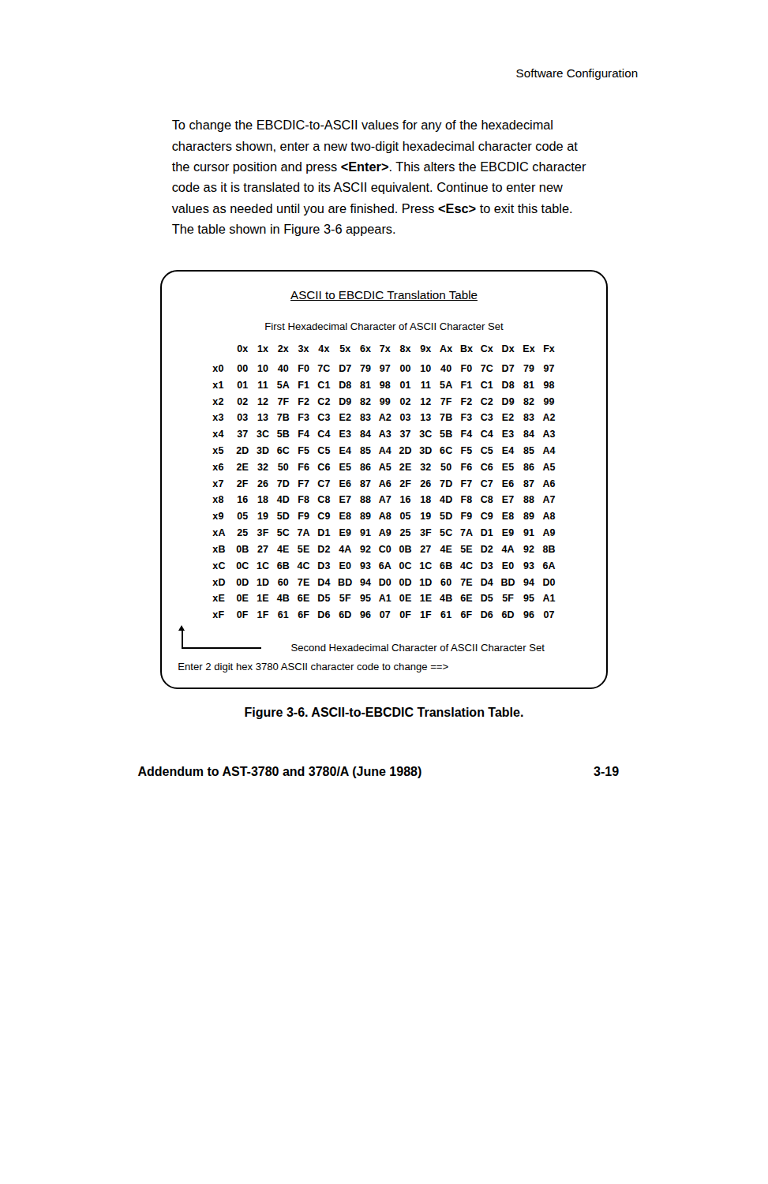Software Configuration
To change the EBCDIC-to-ASCII values for any of the hexadecimal characters shown, enter a new two-digit hexadecimal character code at the cursor position and press <Enter>. This alters the EBCDIC character code as it is translated to its ASCII equivalent. Continue to enter new values as needed until you are finished. Press <Esc> to exit this table. The table shown in Figure 3-6 appears.
ASCII to EBCDIC Translation Table
First Hexadecimal Character of ASCII Character Set
| | 0x | 1x | 2x | 3x | 4x | 5x | 6x | 7x | 8x | 9x | Ax | Bx | Cx | Dx | Ex | Fx |
| --- | --- | --- | --- | --- | --- | --- | --- | --- | --- | --- | --- | --- | --- | --- | --- | --- |
| x0 | 00 | 10 | 40 | F0 | 7C | D7 | 79 | 97 | 00 | 10 | 40 | F0 | 7C | D7 | 79 | 97 |
| x1 | 01 | 11 | 5A | F1 | C1 | D8 | 81 | 98 | 01 | 11 | 5A | F1 | C1 | D8 | 81 | 98 |
| x2 | 02 | 12 | 7F | F2 | C2 | D9 | 82 | 99 | 02 | 12 | 7F | F2 | C2 | D9 | 82 | 99 |
| x3 | 03 | 13 | 7B | F3 | C3 | E2 | 83 | A2 | 03 | 13 | 7B | F3 | C3 | E2 | 83 | A2 |
| x4 | 37 | 3C | 5B | F4 | C4 | E3 | 84 | A3 | 37 | 3C | 5B | F4 | C4 | E3 | 84 | A3 |
| x5 | 2D | 3D | 6C | F5 | C5 | E4 | 85 | A4 | 2D | 3D | 6C | F5 | C5 | E4 | 85 | A4 |
| x6 | 2E | 32 | 50 | F6 | C6 | E5 | 86 | A5 | 2E | 32 | 50 | F6 | C6 | E5 | 86 | A5 |
| x7 | 2F | 26 | 7D | F7 | C7 | E6 | 87 | A6 | 2F | 26 | 7D | F7 | C7 | E6 | 87 | A6 |
| x8 | 16 | 18 | 4D | F8 | C8 | E7 | 88 | A7 | 16 | 18 | 4D | F8 | C8 | E7 | 88 | A7 |
| x9 | 05 | 19 | 5D | F9 | C9 | E8 | 89 | A8 | 05 | 19 | 5D | F9 | C9 | E8 | 89 | A8 |
| xA | 25 | 3F | 5C | 7A | D1 | E9 | 91 | A9 | 25 | 3F | 5C | 7A | D1 | E9 | 91 | A9 |
| xB | 0B | 27 | 4E | 5E | D2 | 4A | 92 | C0 | 0B | 27 | 4E | 5E | D2 | 4A | 92 | 8B |
| xC | 0C | 1C | 6B | 4C | D3 | E0 | 93 | 6A | 0C | 1C | 6B | 4C | D3 | E0 | 93 | 6A |
| xD | 0D | 1D | 60 | 7E | D4 | BD | 94 | D0 | 0D | 1D | 60 | 7E | D4 | BD | 94 | D0 |
| xE | 0E | 1E | 4B | 6E | D5 | 5F | 95 | A1 | 0E | 1E | 4B | 6E | D5 | 5F | 95 | A1 |
| xF | 0F | 1F | 61 | 6F | D6 | 6D | 96 | 07 | 0F | 1F | 61 | 6F | D6 | 6D | 96 | 07 |
Second Hexadecimal Character of ASCII Character Set
Enter 2 digit hex 3780 ASCII character code to change ==>
Figure 3-6. ASCII-to-EBCDIC Translation Table.
Addendum to AST-3780 and 3780/A (June 1988)
3-19